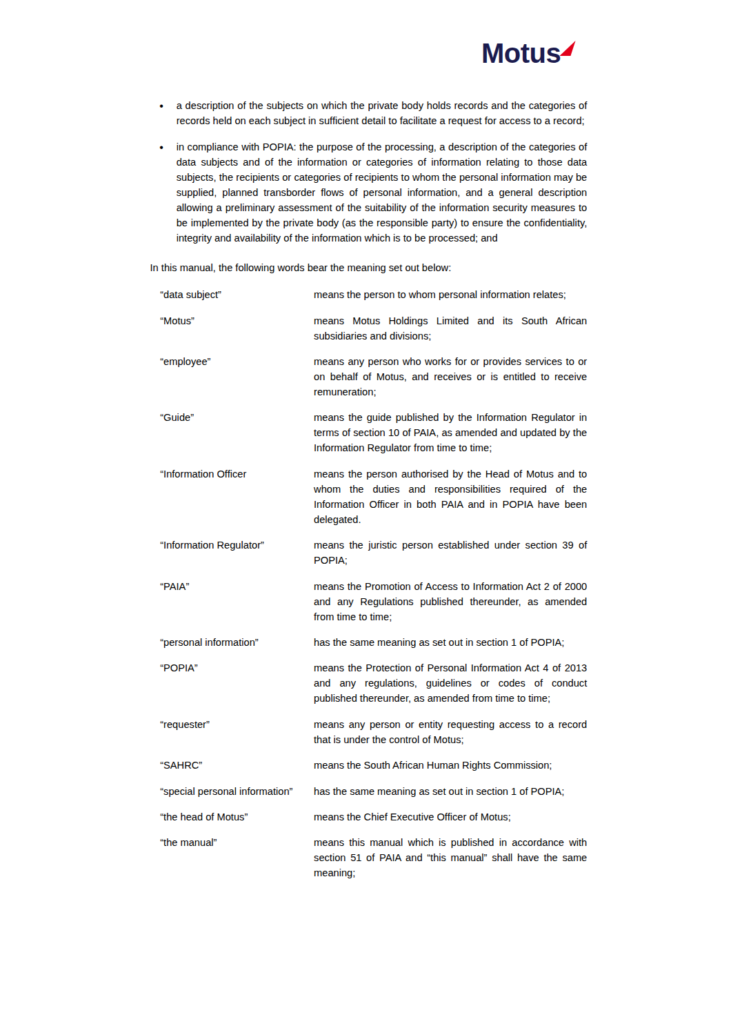Motus
a description of the subjects on which the private body holds records and the categories of records held on each subject in sufficient detail to facilitate a request for access to a record;
in compliance with POPIA: the purpose of the processing, a description of the categories of data subjects and of the information or categories of information relating to those data subjects, the recipients or categories of recipients to whom the personal information may be supplied, planned transborder flows of personal information, and a general description allowing a preliminary assessment of the suitability of the information security measures to be implemented by the private body (as the responsible party) to ensure the confidentiality, integrity and availability of the information which is to be processed; and
In this manual, the following words bear the meaning set out below:
| “data subject” | means the person to whom personal information relates; |
| “Motus” | means Motus Holdings Limited and its South African subsidiaries and divisions; |
| “employee” | means any person who works for or provides services to or on behalf of Motus, and receives or is entitled to receive remuneration; |
| “Guide” | means the guide published by the Information Regulator in terms of section 10 of PAIA, as amended and updated by the Information Regulator from time to time; |
| “Information Officer | means the person authorised by the Head of Motus and to whom the duties and responsibilities required of the Information Officer in both PAIA and in POPIA have been delegated. |
| “Information Regulator” | means the juristic person established under section 39 of POPIA; |
| “PAIA” | means the Promotion of Access to Information Act 2 of 2000 and any Regulations published thereunder, as amended from time to time; |
| “personal information” | has the same meaning as set out in section 1 of POPIA; |
| “POPIA” | means the Protection of Personal Information Act 4 of 2013 and any regulations, guidelines or codes of conduct published thereunder, as amended from time to time; |
| “requester” | means any person or entity requesting access to a record that is under the control of Motus; |
| “SAHRC” | means the South African Human Rights Commission; |
| “special personal information” | has the same meaning as set out in section 1 of POPIA; |
| “the head of Motus” | means the Chief Executive Officer of Motus; |
| “the manual” | means this manual which is published in accordance with section 51 of PAIA and “this manual” shall have the same meaning; |